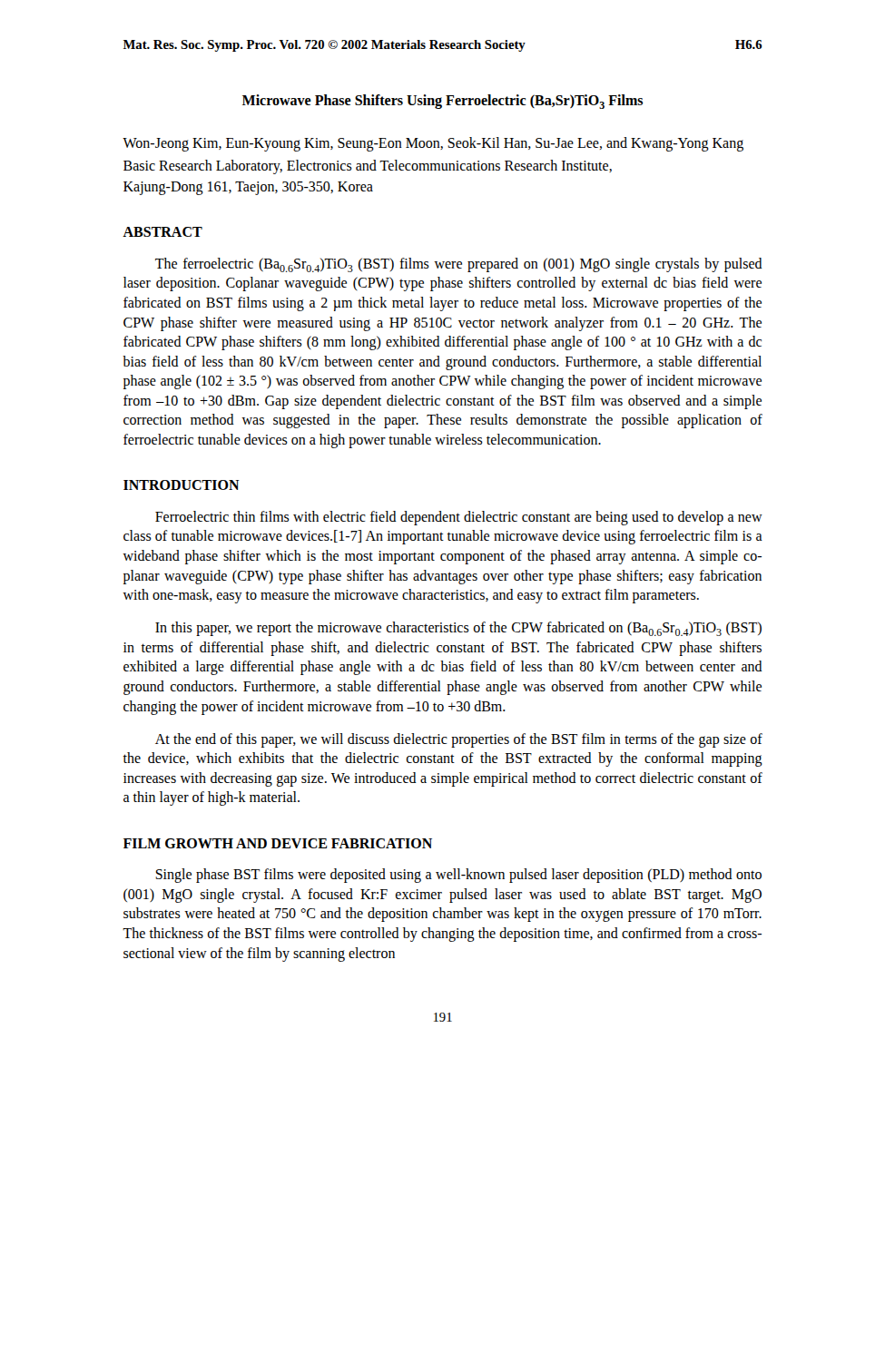Mat. Res. Soc. Symp. Proc. Vol. 720 © 2002 Materials Research Society
H6.6
Microwave Phase Shifters Using Ferroelectric (Ba,Sr)TiO3 Films
Won-Jeong Kim, Eun-Kyoung Kim, Seung-Eon Moon, Seok-Kil Han, Su-Jae Lee, and Kwang-Yong Kang
Basic Research Laboratory, Electronics and Telecommunications Research Institute,
Kajung-Dong 161, Taejon, 305-350, Korea
ABSTRACT
The ferroelectric (Ba0.6Sr0.4)TiO3 (BST) films were prepared on (001) MgO single crystals by pulsed laser deposition. Coplanar waveguide (CPW) type phase shifters controlled by external dc bias field were fabricated on BST films using a 2 µm thick metal layer to reduce metal loss. Microwave properties of the CPW phase shifter were measured using a HP 8510C vector network analyzer from 0.1 – 20 GHz. The fabricated CPW phase shifters (8 mm long) exhibited differential phase angle of 100 ° at 10 GHz with a dc bias field of less than 80 kV/cm between center and ground conductors. Furthermore, a stable differential phase angle (102 ± 3.5 °) was observed from another CPW while changing the power of incident microwave from –10 to +30 dBm. Gap size dependent dielectric constant of the BST film was observed and a simple correction method was suggested in the paper. These results demonstrate the possible application of ferroelectric tunable devices on a high power tunable wireless telecommunication.
INTRODUCTION
Ferroelectric thin films with electric field dependent dielectric constant are being used to develop a new class of tunable microwave devices.[1-7] An important tunable microwave device using ferroelectric film is a wideband phase shifter which is the most important component of the phased array antenna. A simple co-planar waveguide (CPW) type phase shifter has advantages over other type phase shifters; easy fabrication with one-mask, easy to measure the microwave characteristics, and easy to extract film parameters.
In this paper, we report the microwave characteristics of the CPW fabricated on (Ba0.6Sr0.4)TiO3 (BST) in terms of differential phase shift, and dielectric constant of BST. The fabricated CPW phase shifters exhibited a large differential phase angle with a dc bias field of less than 80 kV/cm between center and ground conductors. Furthermore, a stable differential phase angle was observed from another CPW while changing the power of incident microwave from –10 to +30 dBm.
At the end of this paper, we will discuss dielectric properties of the BST film in terms of the gap size of the device, which exhibits that the dielectric constant of the BST extracted by the conformal mapping increases with decreasing gap size. We introduced a simple empirical method to correct dielectric constant of a thin layer of high-k material.
FILM GROWTH AND DEVICE FABRICATION
Single phase BST films were deposited using a well-known pulsed laser deposition (PLD) method onto (001) MgO single crystal. A focused Kr:F excimer pulsed laser was used to ablate BST target. MgO substrates were heated at 750 °C and the deposition chamber was kept in the oxygen pressure of 170 mTorr. The thickness of the BST films were controlled by changing the deposition time, and confirmed from a cross-sectional view of the film by scanning electron
191